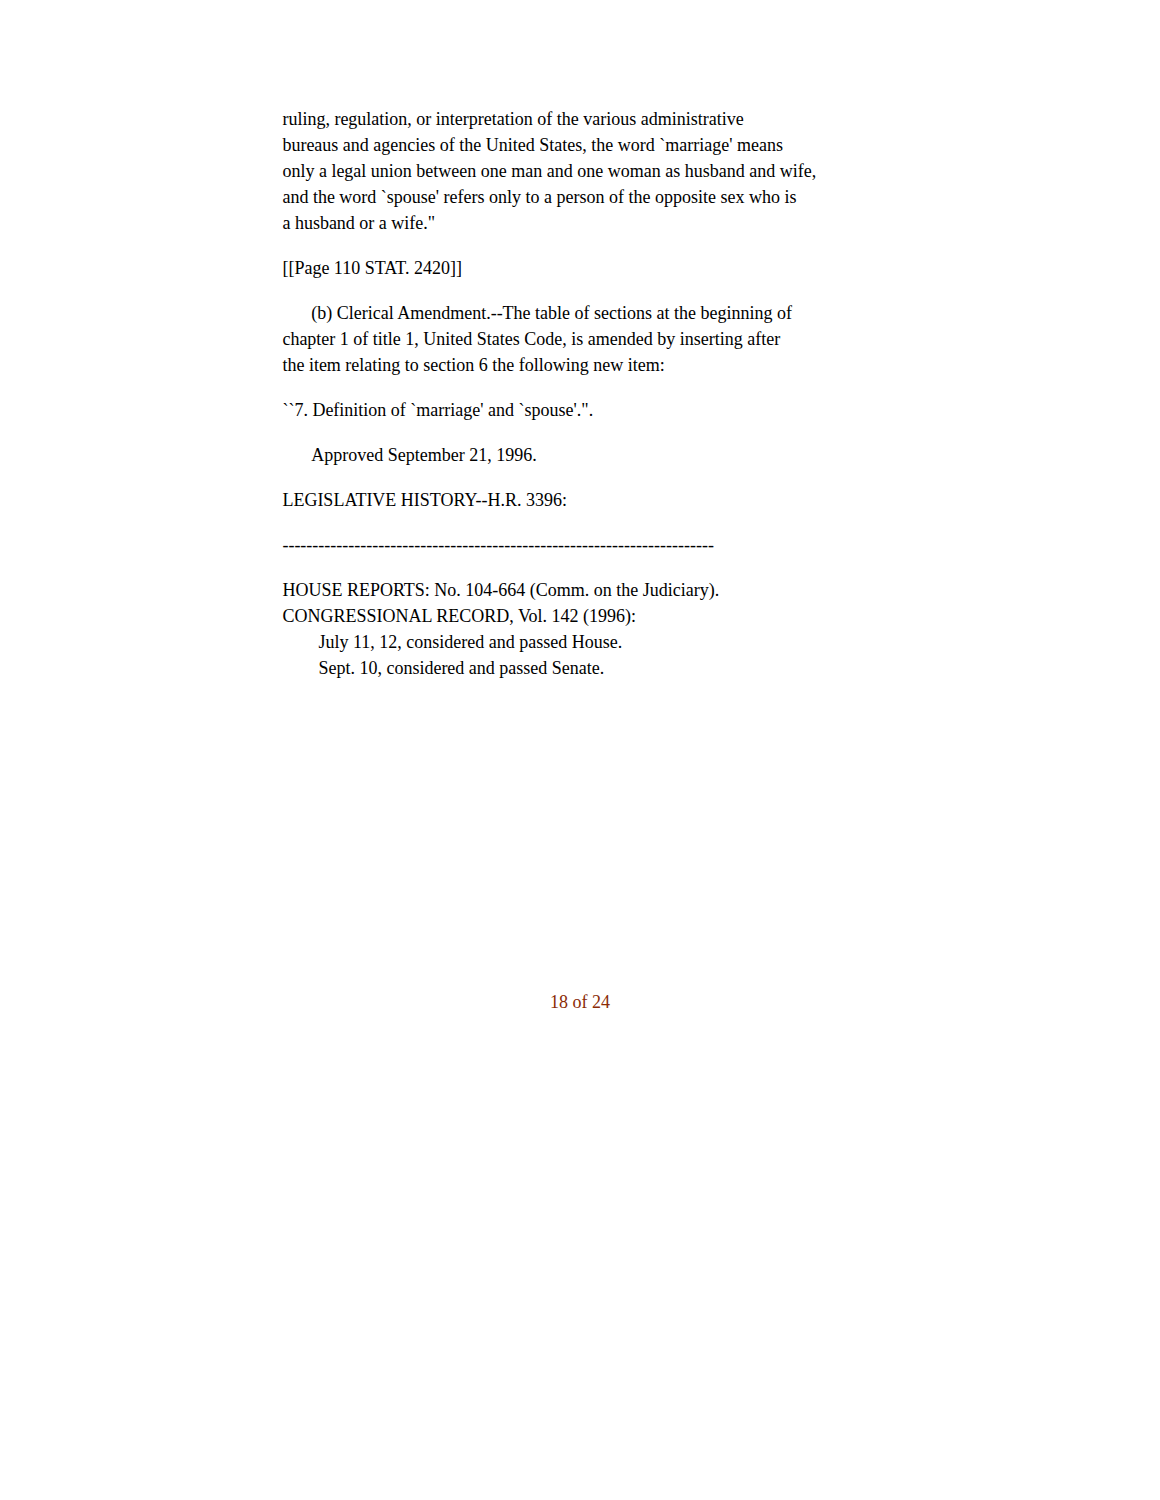ruling, regulation, or interpretation of the various administrative bureaus and agencies of the United States, the word `marriage' means only a legal union between one man and one woman as husband and wife, and the word `spouse' refers only to a person of the opposite sex who is a husband or a wife."
[[Page 110 STAT. 2420]]
(b) Clerical Amendment.--The table of sections at the beginning of chapter 1 of title 1, United States Code, is amended by inserting after the item relating to section 6 the following new item:
``7. Definition of `marriage' and `spouse'.".
Approved September 21, 1996.
LEGISLATIVE HISTORY--H.R. 3396:
------------------------------------------------------------------------
HOUSE REPORTS: No. 104-664 (Comm. on the Judiciary). CONGRESSIONAL RECORD, Vol. 142 (1996): July 11, 12, considered and passed House. Sept. 10, considered and passed Senate.
18 of 24